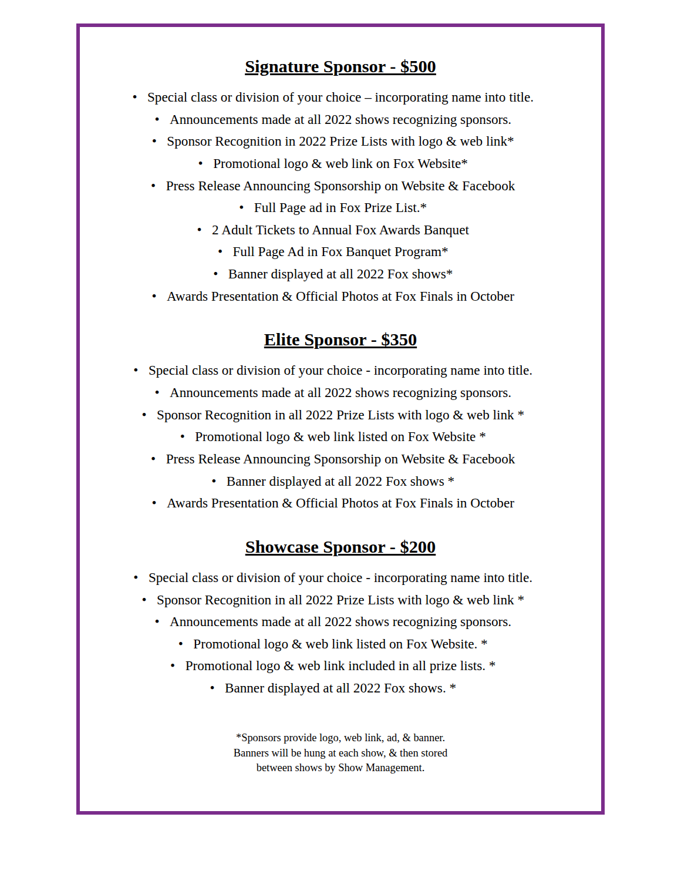Signature Sponsor - $500
Special class or division of your choice – incorporating name into title.
Announcements made at all 2022 shows recognizing sponsors.
Sponsor Recognition in 2022 Prize Lists with logo & web link*
Promotional logo & web link on Fox Website*
Press Release Announcing Sponsorship on Website & Facebook
Full Page ad in Fox Prize List.*
2 Adult Tickets to Annual Fox Awards Banquet
Full Page Ad in Fox Banquet Program*
Banner displayed at all 2022 Fox shows*
Awards Presentation & Official Photos at Fox Finals in October
Elite Sponsor - $350
Special class or division of your choice - incorporating name into title.
Announcements made at all 2022 shows recognizing sponsors.
Sponsor Recognition in all 2022 Prize Lists with logo & web link *
Promotional logo & web link listed on Fox Website *
Press Release Announcing Sponsorship on Website & Facebook
Banner displayed at all 2022 Fox shows *
Awards Presentation & Official Photos at Fox Finals in October
Showcase Sponsor - $200
Special class or division of your choice - incorporating name into title.
Sponsor Recognition in all 2022 Prize Lists with logo & web link *
Announcements made at all 2022 shows recognizing sponsors.
Promotional logo & web link listed on Fox Website. *
Promotional logo & web link included in all prize lists. *
Banner displayed at all 2022 Fox shows. *
*Sponsors provide logo, web link, ad, & banner.
Banners will be hung at each show, & then stored
between shows by Show Management.